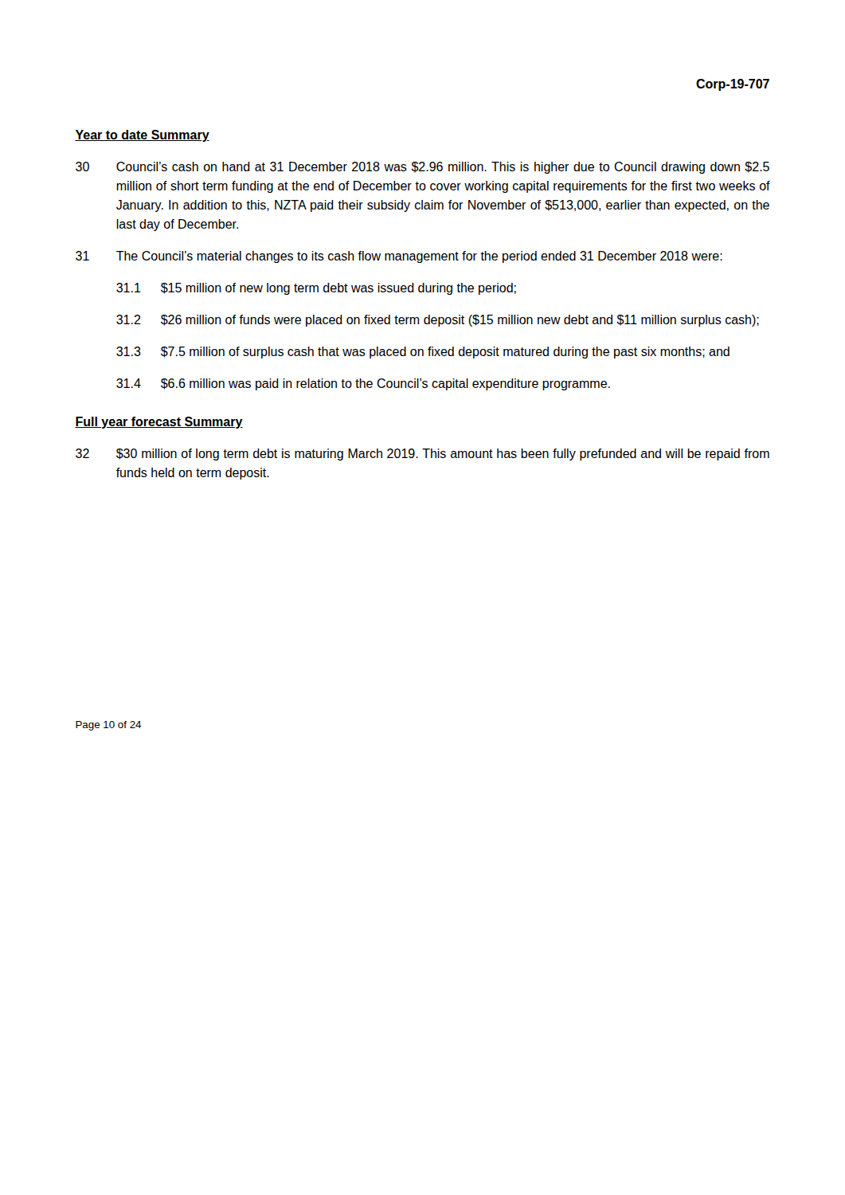Corp-19-707
Year to date Summary
30
Council’s cash on hand at 31 December 2018 was $2.96 million. This is higher due to Council drawing down $2.5 million of short term funding at the end of December to cover working capital requirements for the first two weeks of January. In addition to this, NZTA paid their subsidy claim for November of $513,000, earlier than expected, on the last day of December.
31
The Council’s material changes to its cash flow management for the period ended 31 December 2018 were:
31.1
$15 million of new long term debt was issued during the period;
31.2
$26 million of funds were placed on fixed term deposit ($15 million new debt and $11 million surplus cash);
31.3
$7.5 million of surplus cash that was placed on fixed deposit matured during the past six months; and
31.4
$6.6 million was paid in relation to the Council’s capital expenditure programme.
Full year forecast Summary
32
$30 million of long term debt is maturing March 2019. This amount has been fully prefunded and will be repaid from funds held on term deposit.
Page 10 of 24